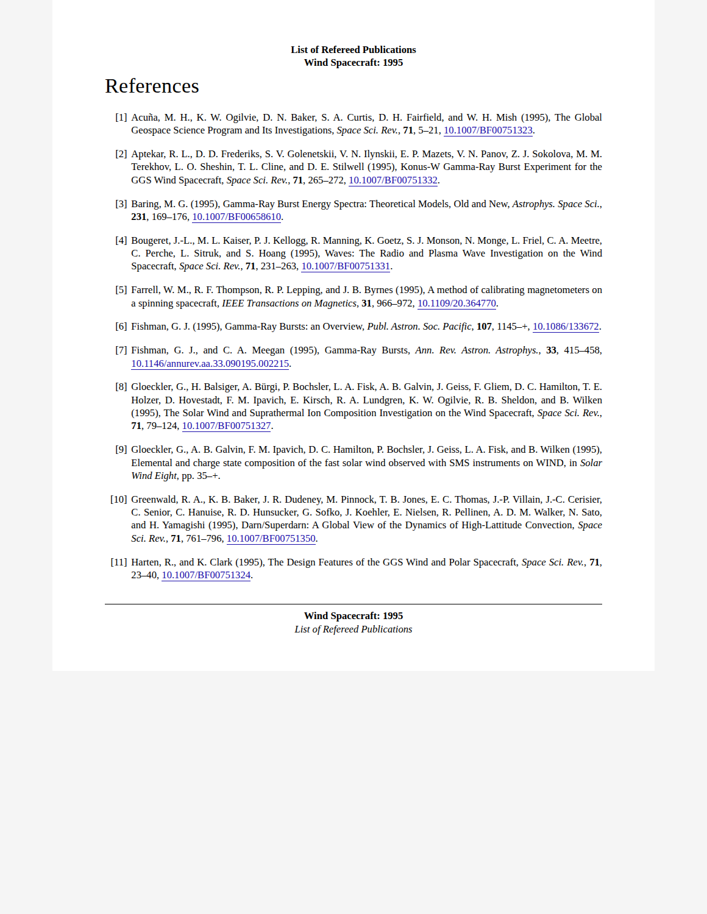List of Refereed Publications Wind Spacecraft: 1995
References
[1] Acuña, M. H., K. W. Ogilvie, D. N. Baker, S. A. Curtis, D. H. Fairfield, and W. H. Mish (1995), The Global Geospace Science Program and Its Investigations, Space Sci. Rev., 71, 5–21, 10.1007/BF00751323.
[2] Aptekar, R. L., D. D. Frederiks, S. V. Golenetskii, V. N. Ilynskii, E. P. Mazets, V. N. Panov, Z. J. Sokolova, M. M. Terekhov, L. O. Sheshin, T. L. Cline, and D. E. Stilwell (1995), Konus-W Gamma-Ray Burst Experiment for the GGS Wind Spacecraft, Space Sci. Rev., 71, 265–272, 10.1007/BF00751332.
[3] Baring, M. G. (1995), Gamma-Ray Burst Energy Spectra: Theoretical Models, Old and New, Astrophys. Space Sci., 231, 169–176, 10.1007/BF00658610.
[4] Bougeret, J.-L., M. L. Kaiser, P. J. Kellogg, R. Manning, K. Goetz, S. J. Monson, N. Monge, L. Friel, C. A. Meetre, C. Perche, L. Sitruk, and S. Hoang (1995), Waves: The Radio and Plasma Wave Investigation on the Wind Spacecraft, Space Sci. Rev., 71, 231–263, 10.1007/BF00751331.
[5] Farrell, W. M., R. F. Thompson, R. P. Lepping, and J. B. Byrnes (1995), A method of calibrating magnetometers on a spinning spacecraft, IEEE Transactions on Magnetics, 31, 966–972, 10.1109/20.364770.
[6] Fishman, G. J. (1995), Gamma-Ray Bursts: an Overview, Publ. Astron. Soc. Pacific, 107, 1145–+, 10.1086/133672.
[7] Fishman, G. J., and C. A. Meegan (1995), Gamma-Ray Bursts, Ann. Rev. Astron. Astrophys., 33, 415–458, 10.1146/annurev.aa.33.090195.002215.
[8] Gloeckler, G., H. Balsiger, A. Bürgi, P. Bochsler, L. A. Fisk, A. B. Galvin, J. Geiss, F. Gliem, D. C. Hamilton, T. E. Holzer, D. Hovestadt, F. M. Ipavich, E. Kirsch, R. A. Lundgren, K. W. Ogilvie, R. B. Sheldon, and B. Wilken (1995), The Solar Wind and Suprathermal Ion Composition Investigation on the Wind Spacecraft, Space Sci. Rev., 71, 79–124, 10.1007/BF00751327.
[9] Gloeckler, G., A. B. Galvin, F. M. Ipavich, D. C. Hamilton, P. Bochsler, J. Geiss, L. A. Fisk, and B. Wilken (1995), Elemental and charge state composition of the fast solar wind observed with SMS instruments on WIND, in Solar Wind Eight, pp. 35–+.
[10] Greenwald, R. A., K. B. Baker, J. R. Dudeney, M. Pinnock, T. B. Jones, E. C. Thomas, J.-P. Villain, J.-C. Cerisier, C. Senior, C. Hanuise, R. D. Hunsucker, G. Sofko, J. Koehler, E. Nielsen, R. Pellinen, A. D. M. Walker, N. Sato, and H. Yamagishi (1995), Darn/Superdarn: A Global View of the Dynamics of High-Lattitude Convection, Space Sci. Rev., 71, 761–796, 10.1007/BF00751350.
[11] Harten, R., and K. Clark (1995), The Design Features of the GGS Wind and Polar Spacecraft, Space Sci. Rev., 71, 23–40, 10.1007/BF00751324.
Wind Spacecraft: 1995 List of Refereed Publications